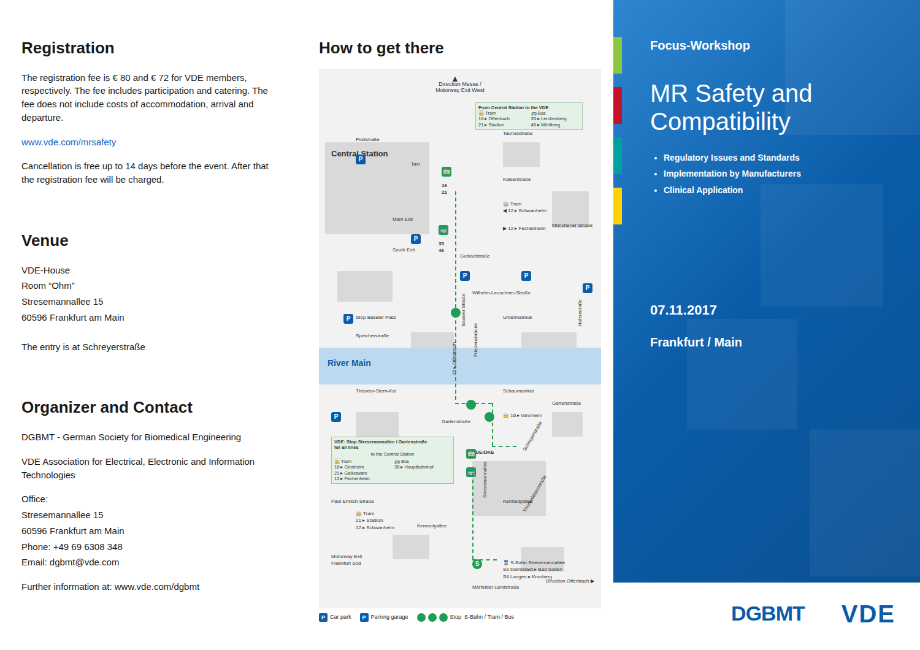Registration
The registration fee is € 80 and € 72 for VDE members, respectively. The fee includes participation and catering. The fee does not include costs of accommodation, arrival and departure.
www.vde.com/mrsafety
Cancellation is free up to 14 days before the event. After that the registration fee will be charged.
Venue
VDE-House
Room “Ohm”
Stresemannallee 15
60596 Frankfurt am Main
The entry is at Schreyerstraße
Organizer and Contact
DGBMT - German Society for Biomedical Engineering
VDE Association for Electrical, Electronic and Information Technologies
Office:
Stresemannallee 15
60596 Frankfurt am Main
Phone: +49 69 6308 348
Email: dgbmt@vde.com
Further information at: www.vde.com/dgbmt
How to get there
▲
Direction Messe /
Motorway Exit West
River Main
From Central Station to the VDE
🚋 Tram
16 ▸ Offenbach
21 ▸ Stadion
🚌 Bus
35 ▸ Lerchesberg
46 ▸ Mühlberg
VDE: Stop Stresemannallee / Gartenstraße
for all lines
to the Central Station
🚋 Tram
16 ▸ Ginnheim
21 ▸ Gallusware
12 ▸ Fechenheim
🚌 Bus
35 ▸ Hauptbahnhof
Poststraße Taunusstraße Kaiserstraße Münchener Straße Gutleutstraße Wilhelm-Leuschner-Straße Untermainkai Stop Baseler Platz Speicherstraße Theodor-Stern-Kai Schaumainkai Gartenstraße Gartenstraße VDE/DKE Paul-Ehrlich-Straße Kennedyallee Kennedyallee Motorway Exit
Frankfurt Süd Mörfelder Landstraße Direction Offenbach ▶ Baseler Straße Friedensbrücke 16 ▸ Offenbach Hafenstraße Stresemannallee Schreyerstraße Thorwaldsenstraße Central Station Main Exit South Exit Taxi 16
21 35
46 🚋 Tram
◀ 12 ▸ Schwanheim ▶ 12 ▸ Fechenheim 🚋 16 ▸ Ginnheim 🚋 Tram
21 ▸ Stadion
12 ▸ Schwanheim 🚆 S-Bahn Stresemannallee
S3 Darmstadt ▸ Bad Soden
S4 Langen ▸ Kronberg
P
P
P
P
P
P
P
🚋
🚌
🚋
🚌
S
P Car park
P Parking garage
Stop S-Bahn / Tram / Bus
Focus-Workshop
MR Safety and
Compatibility
Regulatory Issues and Standards
Implementation by Manufacturers
Clinical Application
07.11.2017
Frankfurt / Main
DGBMT VDE